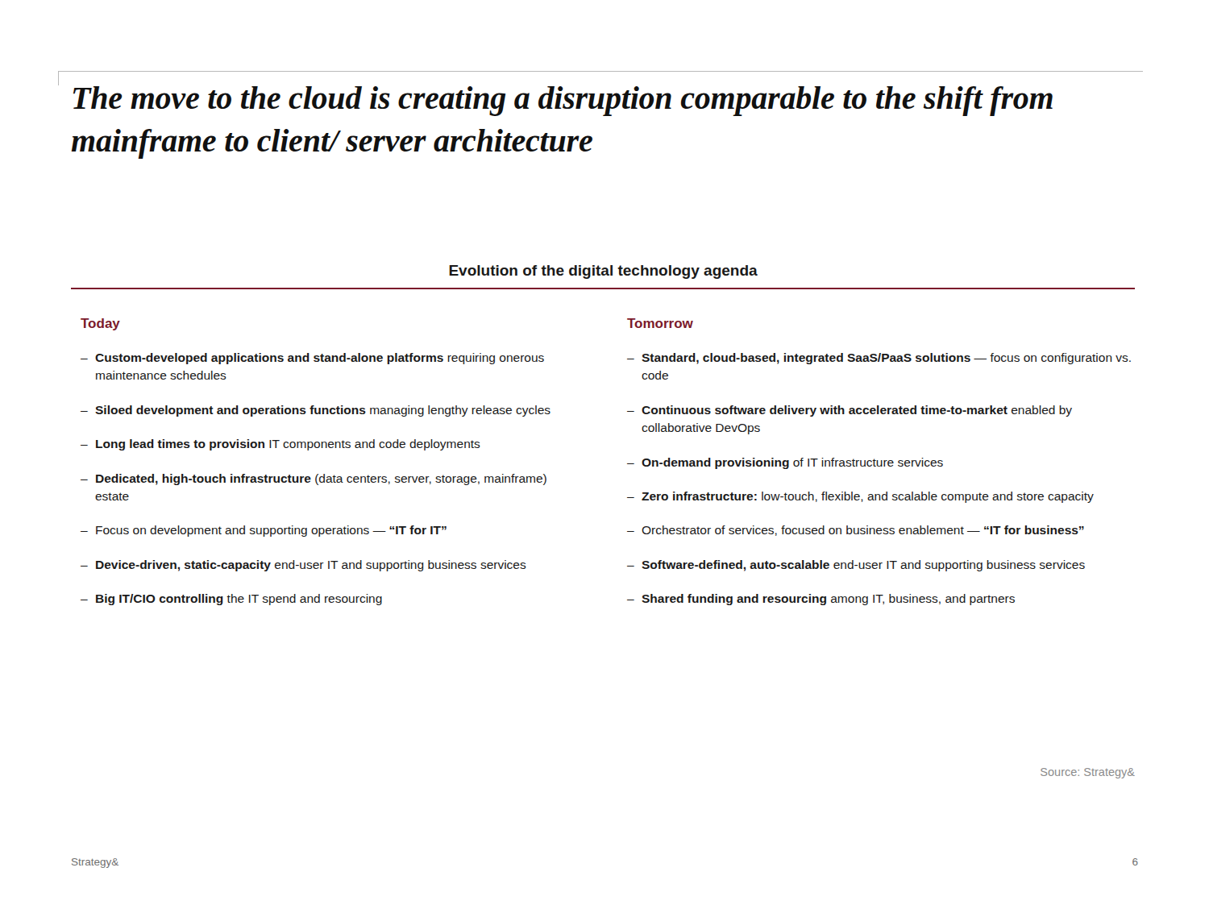The move to the cloud is creating a disruption comparable to the shift from mainframe to client/ server architecture
Evolution of the digital technology agenda
Today
Custom-developed applications and stand-alone platforms requiring onerous maintenance schedules
Siloed development and operations functions managing lengthy release cycles
Long lead times to provision IT components and code deployments
Dedicated, high-touch infrastructure (data centers, server, storage, mainframe) estate
Focus on development and supporting operations — “IT for IT”
Device-driven, static-capacity end-user IT and supporting business services
Big IT/CIO controlling the IT spend and resourcing
Tomorrow
Standard, cloud-based, integrated SaaS/PaaS solutions — focus on configuration vs. code
Continuous software delivery with accelerated time-to-market enabled by collaborative DevOps
On-demand provisioning of IT infrastructure services
Zero infrastructure: low-touch, flexible, and scalable compute and store capacity
Orchestrator of services, focused on business enablement — “IT for business”
Software-defined, auto-scalable end-user IT and supporting business services
Shared funding and resourcing among IT, business, and partners
Source: Strategy&
Strategy&
6